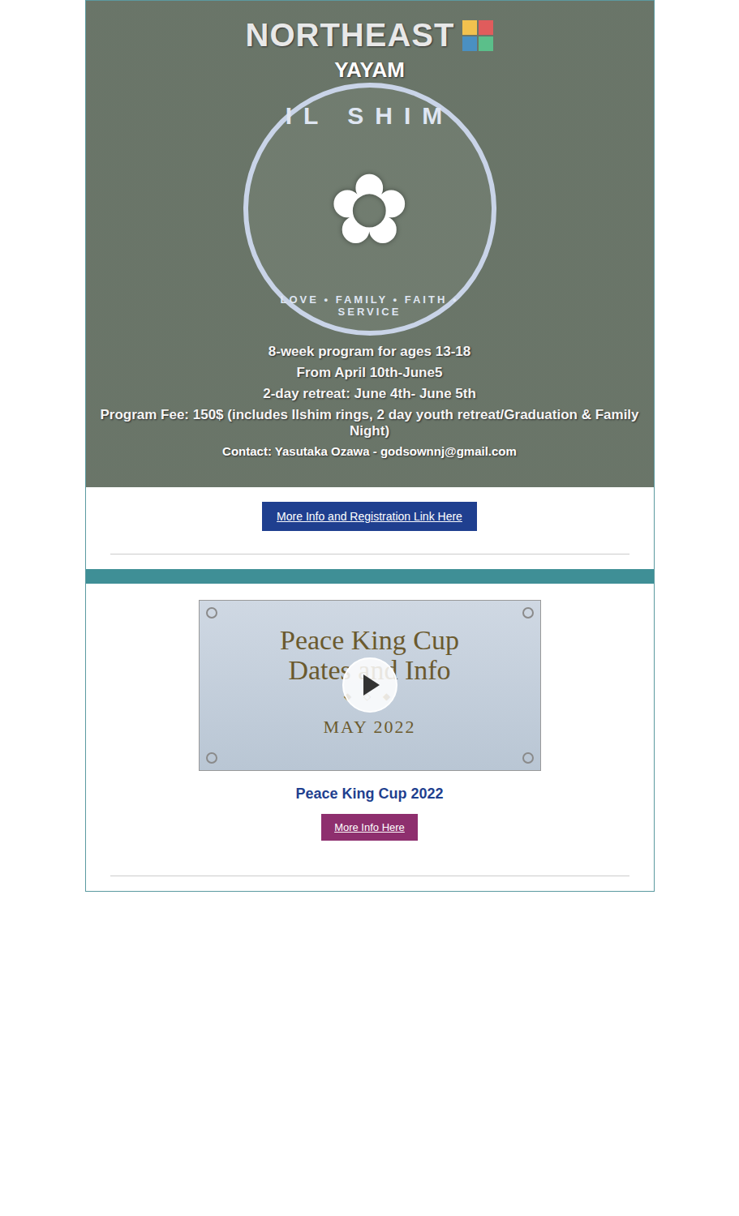NORTHEAST
YAYAM
IL SHIM
✿
LOVE • FAMILY • FAITH • SERVICE
8-week program for ages 13-18
From April 10th-June5
2-day retreat: June 4th- June 5th
Program Fee: 150$ (includes Ilshim rings, 2 day youth retreat/Graduation & Family Night)
Contact: Yasutaka Ozawa - godsownnj@gmail.com
More Info and Registration Link Here
Peace King Cup
Dates and Info
◆ ◇ ◆
MAY 2022
Peace King Cup 2022
More Info Here